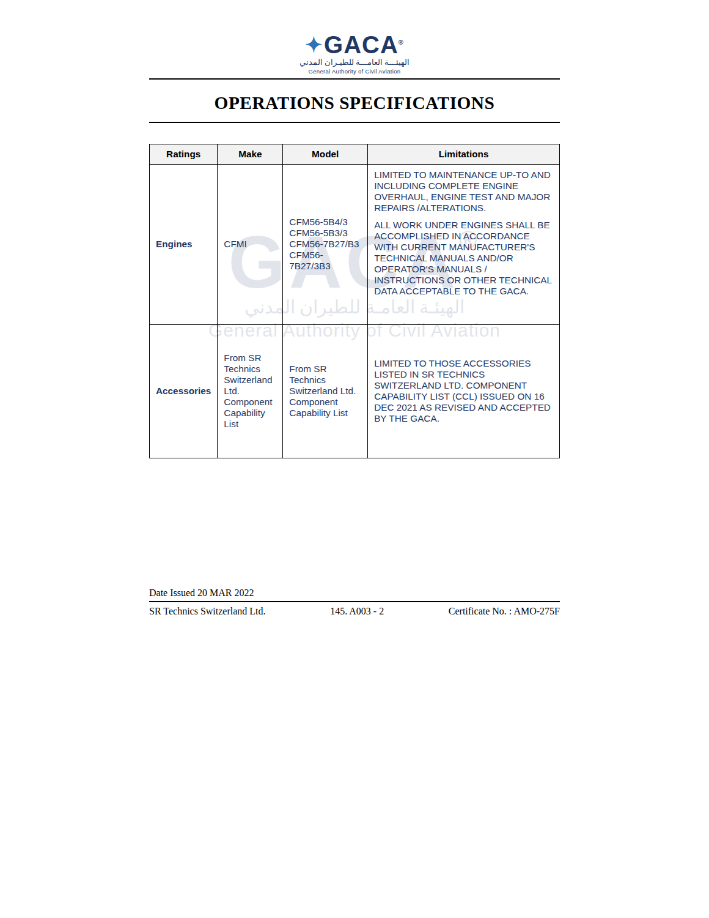GACA®
الهيئـة العامـة للطيران المدني
General Authority of Civil Aviation
✦GACA®
الهيئـــة العامـــة للطيـران المدني
General Authority of Civil Aviation
OPERATIONS SPECIFICATIONS
| Ratings | Make | Model | Limitations |
| --- | --- | --- | --- |
| Engines | CFMI | CFM56-5B4/3 CFM56-5B3/3 CFM56-7B27/B3 CFM56-7B27/3B3 | LIMITED TO MAINTENANCE UP-TO AND INCLUDING COMPLETE ENGINE OVERHAUL, ENGINE TEST AND MAJOR REPAIRS /ALTERATIONS. ALL WORK UNDER ENGINES SHALL BE ACCOMPLISHED IN ACCORDANCE WITH CURRENT MANUFACTURER'S TECHNICAL MANUALS AND/OR OPERATOR'S MANUALS / INSTRUCTIONS OR OTHER TECHNICAL DATA ACCEPTABLE TO THE GACA. |
| Accessories | From SR Technics Switzerland Ltd. Component Capability List | From SR Technics Switzerland Ltd. Component Capability List | LIMITED TO THOSE ACCESSORIES LISTED IN SR TECHNICS SWITZERLAND LTD. COMPONENT CAPABILITY LIST (CCL) ISSUED ON 16 DEC 2021 AS REVISED AND ACCEPTED BY THE GACA. |
Date Issued 20 MAR 2022
SR Technics Switzerland Ltd.
145. A003 - 2
Certificate No. : AMO-275F